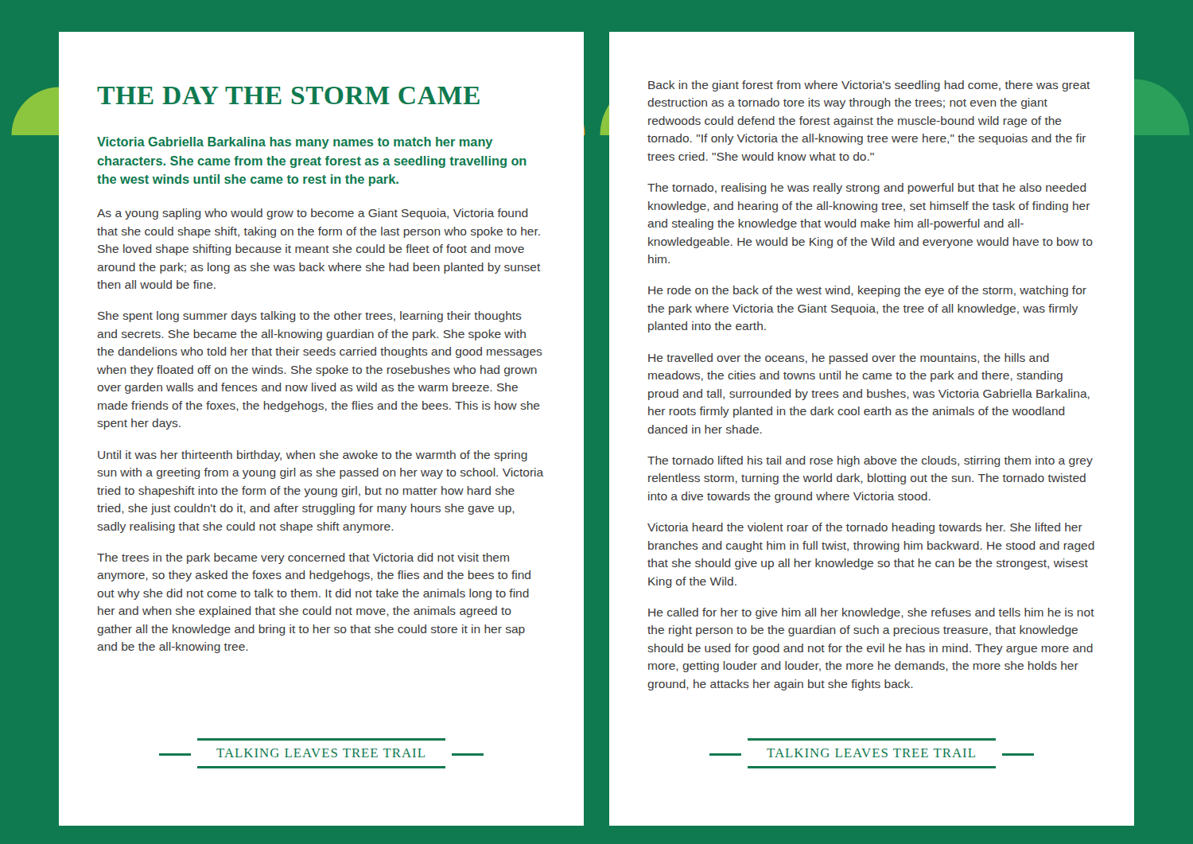The Day the Storm Came
Victoria Gabriella Barkalina has many names to match her many characters. She came from the great forest as a seedling travelling on the west winds until she came to rest in the park.
As a young sapling who would grow to become a Giant Sequoia, Victoria found that she could shape shift, taking on the form of the last person who spoke to her. She loved shape shifting because it meant she could be fleet of foot and move around the park; as long as she was back where she had been planted by sunset then all would be fine.
She spent long summer days talking to the other trees, learning their thoughts and secrets. She became the all-knowing guardian of the park. She spoke with the dandelions who told her that their seeds carried thoughts and good messages when they floated off on the winds. She spoke to the rosebushes who had grown over garden walls and fences and now lived as wild as the warm breeze. She made friends of the foxes, the hedgehogs, the flies and the bees. This is how she spent her days.
Until it was her thirteenth birthday, when she awoke to the warmth of the spring sun with a greeting from a young girl as she passed on her way to school. Victoria tried to shapeshift into the form of the young girl, but no matter how hard she tried, she just couldn't do it, and after struggling for many hours she gave up, sadly realising that she could not shape shift anymore.
The trees in the park became very concerned that Victoria did not visit them anymore, so they asked the foxes and hedgehogs, the flies and the bees to find out why she did not come to talk to them. It did not take the animals long to find her and when she explained that she could not move, the animals agreed to gather all the knowledge and bring it to her so that she could store it in her sap and be the all-knowing tree.
Talking Leaves Tree Trail
Back in the giant forest from where Victoria's seedling had come, there was great destruction as a tornado tore its way through the trees; not even the giant redwoods could defend the forest against the muscle-bound wild rage of the tornado. "If only Victoria the all-knowing tree were here," the sequoias and the fir trees cried. "She would know what to do."
The tornado, realising he was really strong and powerful but that he also needed knowledge, and hearing of the all-knowing tree, set himself the task of finding her and stealing the knowledge that would make him all-powerful and all-knowledgeable. He would be King of the Wild and everyone would have to bow to him.
He rode on the back of the west wind, keeping the eye of the storm, watching for the park where Victoria the Giant Sequoia, the tree of all knowledge, was firmly planted into the earth.
He travelled over the oceans, he passed over the mountains, the hills and meadows, the cities and towns until he came to the park and there, standing proud and tall, surrounded by trees and bushes, was Victoria Gabriella Barkalina, her roots firmly planted in the dark cool earth as the animals of the woodland danced in her shade.
The tornado lifted his tail and rose high above the clouds, stirring them into a grey relentless storm, turning the world dark, blotting out the sun. The tornado twisted into a dive towards the ground where Victoria stood.
Victoria heard the violent roar of the tornado heading towards her. She lifted her branches and caught him in full twist, throwing him backward. He stood and raged that she should give up all her knowledge so that he can be the strongest, wisest King of the Wild.
He called for her to give him all her knowledge, she refuses and tells him he is not the right person to be the guardian of such a precious treasure, that knowledge should be used for good and not for the evil he has in mind. They argue more and more, getting louder and louder, the more he demands, the more she holds her ground, he attacks her again but she fights back.
Talking Leaves Tree Trail